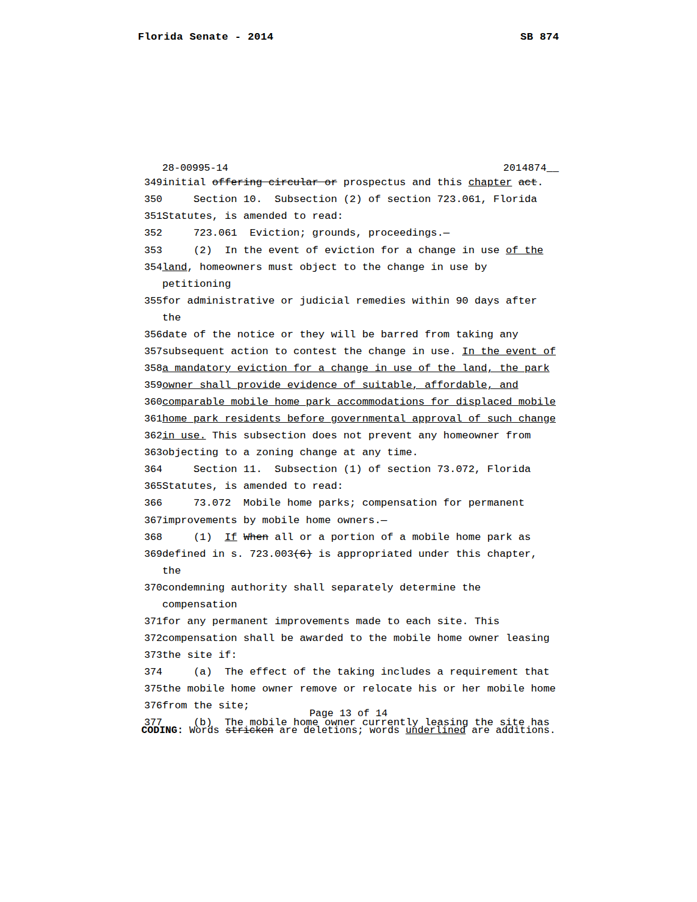Florida Senate - 2014
SB 874
28-00995-14
2014874__
| 349 | initial offering circular or prospectus and this chapter act . |
| 350 | Section 10. Subsection (2) of section 723.061, Florida |
| 351 | Statutes, is amended to read: |
| 352 | 723.061 Eviction; grounds, proceedings.— |
| 353 | (2) In the event of eviction for a change in use of the |
| 354 | land , homeowners must object to the change in use by petitioning |
| 355 | for administrative or judicial remedies within 90 days after the |
| 356 | date of the notice or they will be barred from taking any |
| 357 | subsequent action to contest the change in use. In the event of |
| 358 | a mandatory eviction for a change in use of the land, the park |
| 359 | owner shall provide evidence of suitable, affordable, and |
| 360 | comparable mobile home park accommodations for displaced mobile |
| 361 | home park residents before governmental approval of such change |
| 362 | in use. This subsection does not prevent any homeowner from |
| 363 | objecting to a zoning change at any time. |
| 364 | Section 11. Subsection (1) of section 73.072, Florida |
| 365 | Statutes, is amended to read: |
| 366 | 73.072 Mobile home parks; compensation for permanent |
| 367 | improvements by mobile home owners.— |
| 368 | (1) If When all or a portion of a mobile home park as |
| 369 | defined in s. 723.003 (6) is appropriated under this chapter, the |
| 370 | condemning authority shall separately determine the compensation |
| 371 | for any permanent improvements made to each site. This |
| 372 | compensation shall be awarded to the mobile home owner leasing |
| 373 | the site if: |
| 374 | (a) The effect of the taking includes a requirement that |
| 375 | the mobile home owner remove or relocate his or her mobile home |
| 376 | from the site; |
| 377 | (b) The mobile home owner currently leasing the site has |
Page 13 of 14
CODING: Words stricken are deletions; words underlined are additions.